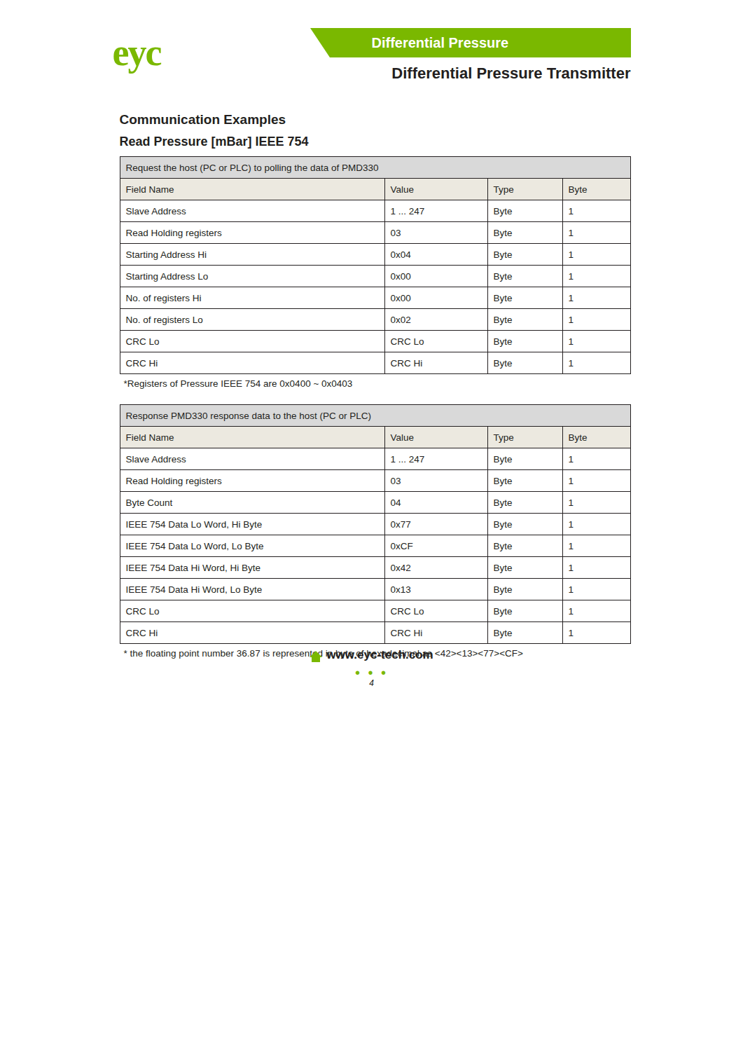eyc
Differential Pressure
Differential Pressure Transmitter
Communication Examples
Read Pressure [mBar] IEEE 754
| Request the host (PC or PLC) to polling the data of PMD330 |
| Field Name | Value | Type | Byte |
| Slave Address | 1 ... 247 | Byte | 1 |
| Read Holding registers | 03 | Byte | 1 |
| Starting Address Hi | 0x04 | Byte | 1 |
| Starting Address Lo | 0x00 | Byte | 1 |
| No. of registers Hi | 0x00 | Byte | 1 |
| No. of registers Lo | 0x02 | Byte | 1 |
| CRC Lo | CRC Lo | Byte | 1 |
| CRC Hi | CRC Hi | Byte | 1 |
*Registers of Pressure IEEE 754 are 0x0400 ~ 0x0403
| Response PMD330 response data to the host (PC or PLC) |
| Field Name | Value | Type | Byte |
| Slave Address | 1 ... 247 | Byte | 1 |
| Read Holding registers | 03 | Byte | 1 |
| Byte Count | 04 | Byte | 1 |
| IEEE 754 Data Lo Word, Hi Byte | 0x77 | Byte | 1 |
| IEEE 754 Data Lo Word, Lo Byte | 0xCF | Byte | 1 |
| IEEE 754 Data Hi Word, Hi Byte | 0x42 | Byte | 1 |
| IEEE 754 Data Hi Word, Lo Byte | 0x13 | Byte | 1 |
| CRC Lo | CRC Lo | Byte | 1 |
| CRC Hi | CRC Hi | Byte | 1 |
* the floating point number 36.87 is represented in byte of hexadecimal as <42><13><77><CF>
www.eyc-tech.com
• • •
4